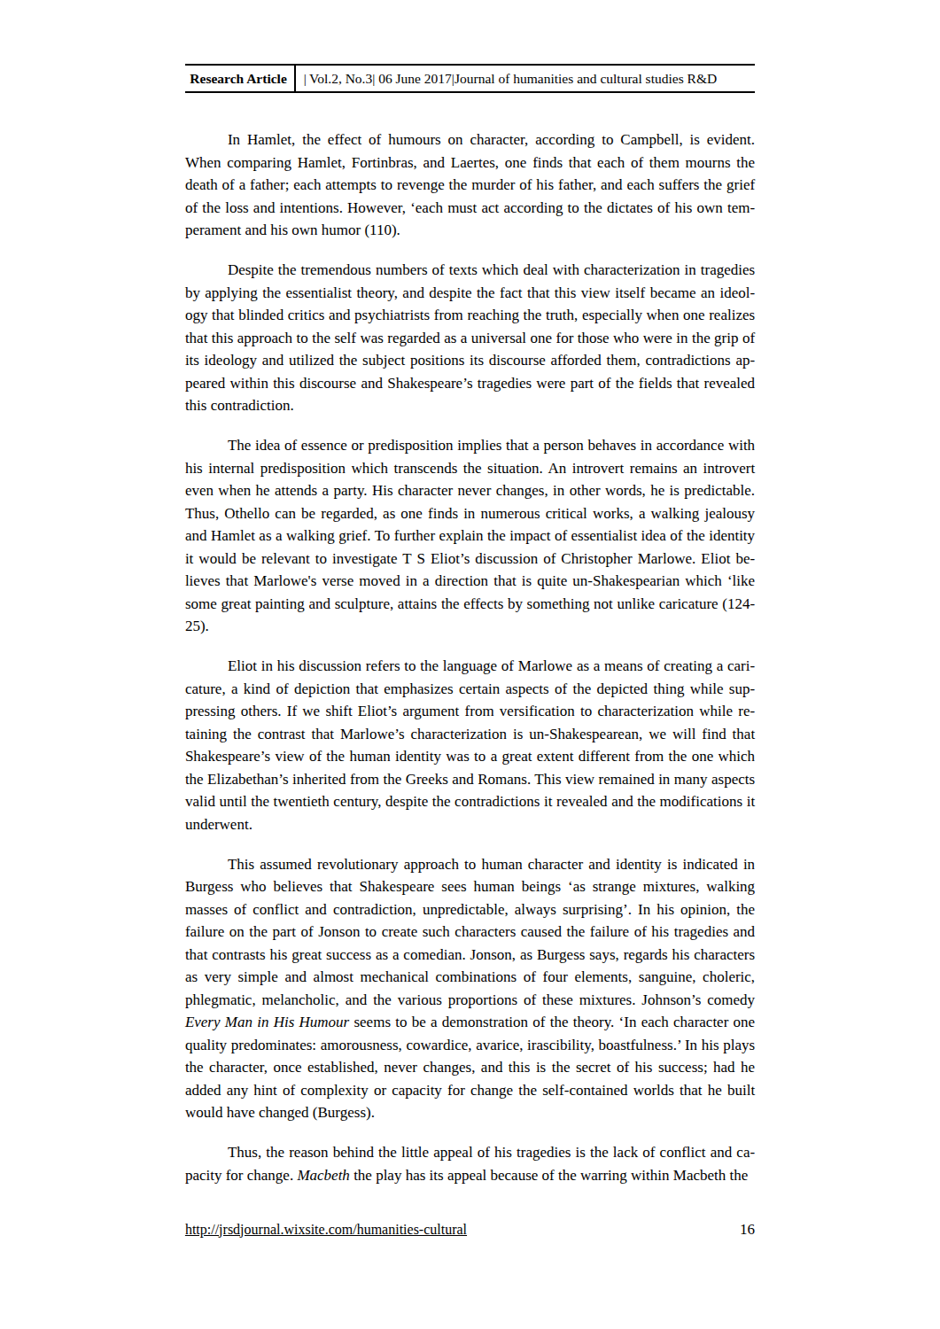Research Article
|Vol.2, No.3| 06 June 2017|Journal of humanities and cultural studies R&D
In Hamlet, the effect of humours on character, according to Campbell, is evident. When comparing Hamlet, Fortinbras, and Laertes, one finds that each of them mourns the death of a father; each attempts to revenge the murder of his father, and each suffers the grief of the loss and intentions. However, ‘each must act according to the dictates of his own temperament and his own humor (110).
Despite the tremendous numbers of texts which deal with characterization in tragedies by applying the essentialist theory, and despite the fact that this view itself became an ideology that blinded critics and psychiatrists from reaching the truth, especially when one realizes that this approach to the self was regarded as a universal one for those who were in the grip of its ideology and utilized the subject positions its discourse afforded them, contradictions appeared within this discourse and Shakespeare’s tragedies were part of the fields that revealed this contradiction.
The idea of essence or predisposition implies that a person behaves in accordance with his internal predisposition which transcends the situation. An introvert remains an introvert even when he attends a party. His character never changes, in other words, he is predictable. Thus, Othello can be regarded, as one finds in numerous critical works, a walking jealousy and Hamlet as a walking grief. To further explain the impact of essentialist idea of the identity it would be relevant to investigate T S Eliot’s discussion of Christopher Marlowe. Eliot believes that Marlowe's verse moved in a direction that is quite un-Shakespearian which ‘like some great painting and sculpture, attains the effects by something not unlike caricature (124-25).
Eliot in his discussion refers to the language of Marlowe as a means of creating a caricature, a kind of depiction that emphasizes certain aspects of the depicted thing while suppressing others. If we shift Eliot’s argument from versification to characterization while retaining the contrast that Marlowe’s characterization is un-Shakespearean, we will find that Shakespeare’s view of the human identity was to a great extent different from the one which the Elizabethan’s inherited from the Greeks and Romans. This view remained in many aspects valid until the twentieth century, despite the contradictions it revealed and the modifications it underwent.
This assumed revolutionary approach to human character and identity is indicated in Burgess who believes that Shakespeare sees human beings ‘as strange mixtures, walking masses of conflict and contradiction, unpredictable, always surprising’. In his opinion, the failure on the part of Jonson to create such characters caused the failure of his tragedies and that contrasts his great success as a comedian. Jonson, as Burgess says, regards his characters as very simple and almost mechanical combinations of four elements, sanguine, choleric, phlegmatic, melancholic, and the various proportions of these mixtures. Johnson’s comedy Every Man in His Humour seems to be a demonstration of the theory. ‘In each character one quality predominates: amorousness, cowardice, avarice, irascibility, boastfulness.’ In his plays the character, once established, never changes, and this is the secret of his success; had he added any hint of complexity or capacity for change the self-contained worlds that he built would have changed (Burgess).
Thus, the reason behind the little appeal of his tragedies is the lack of conflict and capacity for change. Macbeth the play has its appeal because of the warring within Macbeth the
http://jrsdjournal.wixsite.com/humanities-cultural 16